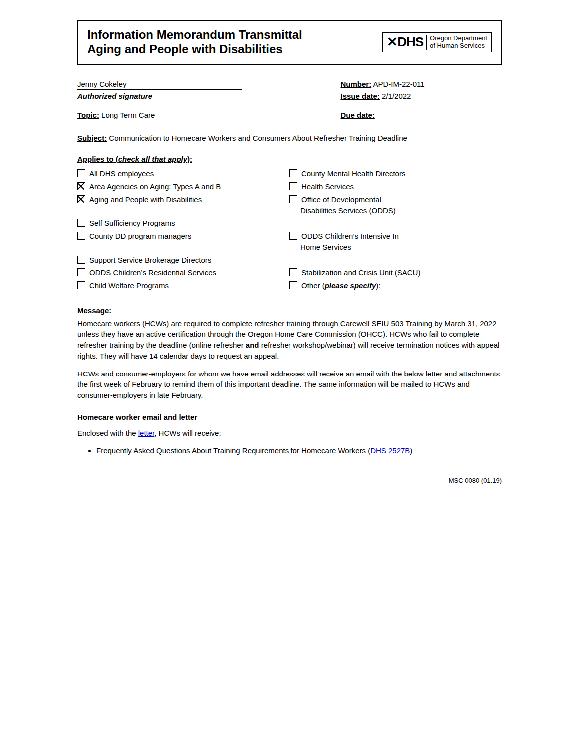Information Memorandum Transmittal
Aging and People with Disabilities
✕DHS Oregon Department
of Human Services
| Jenny Cokeley | Number: APD-IM-22-011 |
| Authorized signature | Issue date: 2/1/2022 |
| Topic: Long Term Care | Due date: |
Subject: Communication to Homecare Workers and Consumers About Refresher Training Deadline
Applies to (check all that apply):
| All DHS employees | County Mental Health Directors |
| Area Agencies on Aging: Types A and B | Health Services |
| Aging and People with Disabilities | Office of Developmental Disabilities Services (ODDS) |
| Self Sufficiency Programs | |
| County DD program managers | ODDS Children’s Intensive In Home Services |
| Support Service Brokerage Directors | |
| ODDS Children’s Residential Services | Stabilization and Crisis Unit (SACU) |
| Child Welfare Programs | Other ( please specify ): |
Message:
Homecare workers (HCWs) are required to complete refresher training through Carewell SEIU 503 Training by March 31, 2022 unless they have an active certification through the Oregon Home Care Commission (OHCC). HCWs who fail to complete refresher training by the deadline (online refresher and refresher workshop/webinar) will receive termination notices with appeal rights. They will have 14 calendar days to request an appeal.
HCWs and consumer-employers for whom we have email addresses will receive an email with the below letter and attachments the first week of February to remind them of this important deadline. The same information will be mailed to HCWs and consumer-employers in late February.
Homecare worker email and letter
Enclosed with the letter, HCWs will receive:
Frequently Asked Questions About Training Requirements for Homecare Workers (DHS 2527B)
MSC 0080 (01.19)